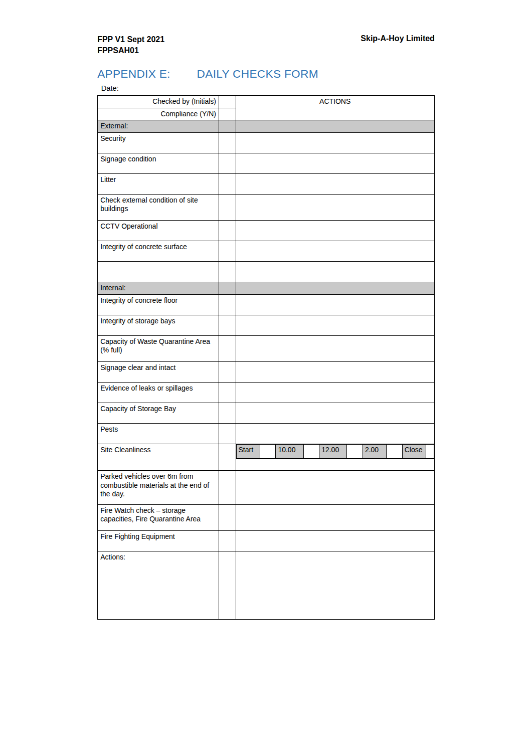FPP V1 Sept 2021
FPPSAH01
Skip-A-Hoy Limited
APPENDIX E: DAILY CHECKS FORM
Date:
| Checked by (Initials) | | ACTIONS |
| Compliance (Y/N) | |
| External: | | |
| Security | | |
| Signage condition | | |
| Litter | | |
| Check external condition of site buildings | | |
| CCTV Operational | | |
| Integrity of concrete surface | | |
| Internal: | | |
| Integrity of concrete floor | | |
| Integrity of storage bays | | |
| Capacity of Waste Quarantine Area (% full) | | |
| Signage clear and intact | | |
| Evidence of leaks or spillages | | |
| Capacity of Storage Bay | | |
| Pests | | |
| Site Cleanliness | | / Start / / 10.00 / / 12.00 / / 2.00 / / Close / / |
| Parked vehicles over 6m from combustible materials at the end of the day. | | |
| Fire Watch check – storage capacities, Fire Quarantine Area | | |
| Fire Fighting Equipment | | |
| Actions: | | |